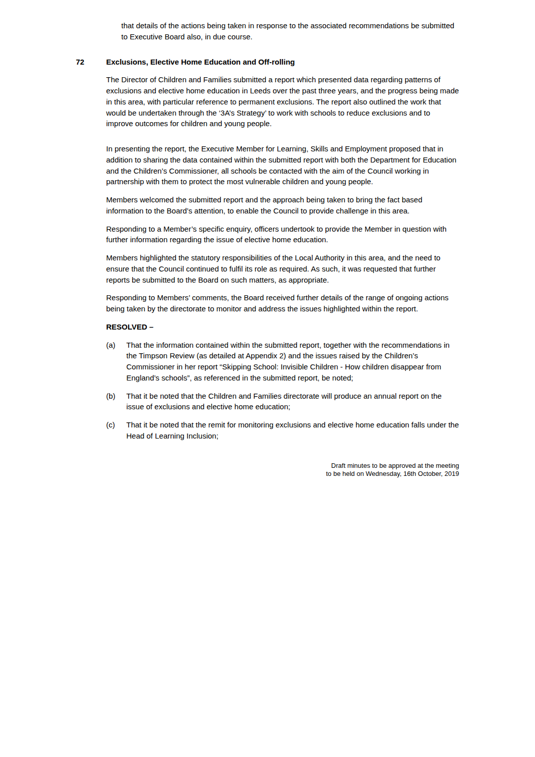that details of the actions being taken in response to the associated recommendations be submitted to Executive Board also, in due course.
72
Exclusions, Elective Home Education and Off-rolling
The Director of Children and Families submitted a report which presented data regarding patterns of exclusions and elective home education in Leeds over the past three years, and the progress being made in this area, with particular reference to permanent exclusions. The report also outlined the work that would be undertaken through the ‘3A’s Strategy’ to work with schools to reduce exclusions and to improve outcomes for children and young people.
In presenting the report, the Executive Member for Learning, Skills and Employment proposed that in addition to sharing the data contained within the submitted report with both the Department for Education and the Children’s Commissioner, all schools be contacted with the aim of the Council working in partnership with them to protect the most vulnerable children and young people.
Members welcomed the submitted report and the approach being taken to bring the fact based information to the Board’s attention, to enable the Council to provide challenge in this area.
Responding to a Member’s specific enquiry, officers undertook to provide the Member in question with further information regarding the issue of elective home education.
Members highlighted the statutory responsibilities of the Local Authority in this area, and the need to ensure that the Council continued to fulfil its role as required. As such, it was requested that further reports be submitted to the Board on such matters, as appropriate.
Responding to Members’ comments, the Board received further details of the range of ongoing actions being taken by the directorate to monitor and address the issues highlighted within the report.
RESOLVED –
(a)
That the information contained within the submitted report, together with the recommendations in the Timpson Review (as detailed at Appendix 2) and the issues raised by the Children’s Commissioner in her report “Skipping School: Invisible Children - How children disappear from England’s schools”, as referenced in the submitted report, be noted;
(b)
That it be noted that the Children and Families directorate will produce an annual report on the issue of exclusions and elective home education;
(c)
That it be noted that the remit for monitoring exclusions and elective home education falls under the Head of Learning Inclusion;
Draft minutes to be approved at the meeting
to be held on Wednesday, 16th October, 2019